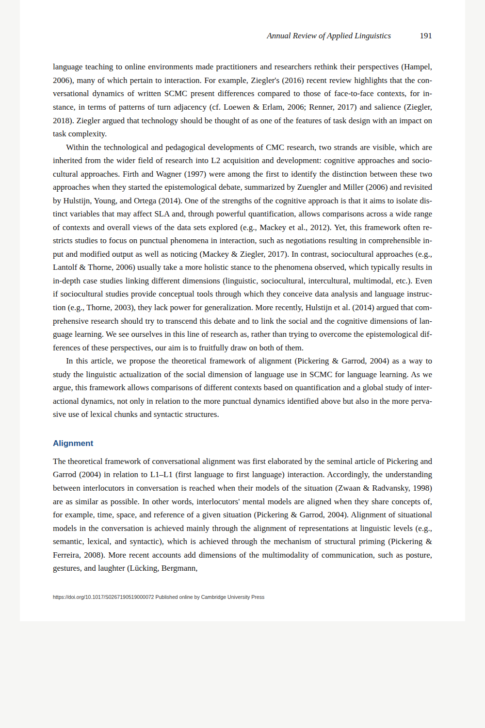Annual Review of Applied Linguistics 191
language teaching to online environments made practitioners and researchers rethink their perspectives (Hampel, 2006), many of which pertain to interaction. For example, Ziegler's (2016) recent review highlights that the conversational dynamics of written SCMC present differences compared to those of face-to-face contexts, for instance, in terms of patterns of turn adjacency (cf. Loewen & Erlam, 2006; Renner, 2017) and salience (Ziegler, 2018). Ziegler argued that technology should be thought of as one of the features of task design with an impact on task complexity.
Within the technological and pedagogical developments of CMC research, two strands are visible, which are inherited from the wider field of research into L2 acquisition and development: cognitive approaches and sociocultural approaches. Firth and Wagner (1997) were among the first to identify the distinction between these two approaches when they started the epistemological debate, summarized by Zuengler and Miller (2006) and revisited by Hulstijn, Young, and Ortega (2014). One of the strengths of the cognitive approach is that it aims to isolate distinct variables that may affect SLA and, through powerful quantification, allows comparisons across a wide range of contexts and overall views of the data sets explored (e.g., Mackey et al., 2012). Yet, this framework often restricts studies to focus on punctual phenomena in interaction, such as negotiations resulting in comprehensible input and modified output as well as noticing (Mackey & Ziegler, 2017). In contrast, sociocultural approaches (e.g., Lantolf & Thorne, 2006) usually take a more holistic stance to the phenomena observed, which typically results in in-depth case studies linking different dimensions (linguistic, sociocultural, intercultural, multimodal, etc.). Even if sociocultural studies provide conceptual tools through which they conceive data analysis and language instruction (e.g., Thorne, 2003), they lack power for generalization. More recently, Hulstijn et al. (2014) argued that comprehensive research should try to transcend this debate and to link the social and the cognitive dimensions of language learning. We see ourselves in this line of research as, rather than trying to overcome the epistemological differences of these perspectives, our aim is to fruitfully draw on both of them.
In this article, we propose the theoretical framework of alignment (Pickering & Garrod, 2004) as a way to study the linguistic actualization of the social dimension of language use in SCMC for language learning. As we argue, this framework allows comparisons of different contexts based on quantification and a global study of interactional dynamics, not only in relation to the more punctual dynamics identified above but also in the more pervasive use of lexical chunks and syntactic structures.
Alignment
The theoretical framework of conversational alignment was first elaborated by the seminal article of Pickering and Garrod (2004) in relation to L1–L1 (first language to first language) interaction. Accordingly, the understanding between interlocutors in conversation is reached when their models of the situation (Zwaan & Radvansky, 1998) are as similar as possible. In other words, interlocutors' mental models are aligned when they share concepts of, for example, time, space, and reference of a given situation (Pickering & Garrod, 2004). Alignment of situational models in the conversation is achieved mainly through the alignment of representations at linguistic levels (e.g., semantic, lexical, and syntactic), which is achieved through the mechanism of structural priming (Pickering & Ferreira, 2008). More recent accounts add dimensions of the multimodality of communication, such as posture, gestures, and laughter (Lücking, Bergmann,
https://doi.org/10.1017/S0267190519000072 Published online by Cambridge University Press